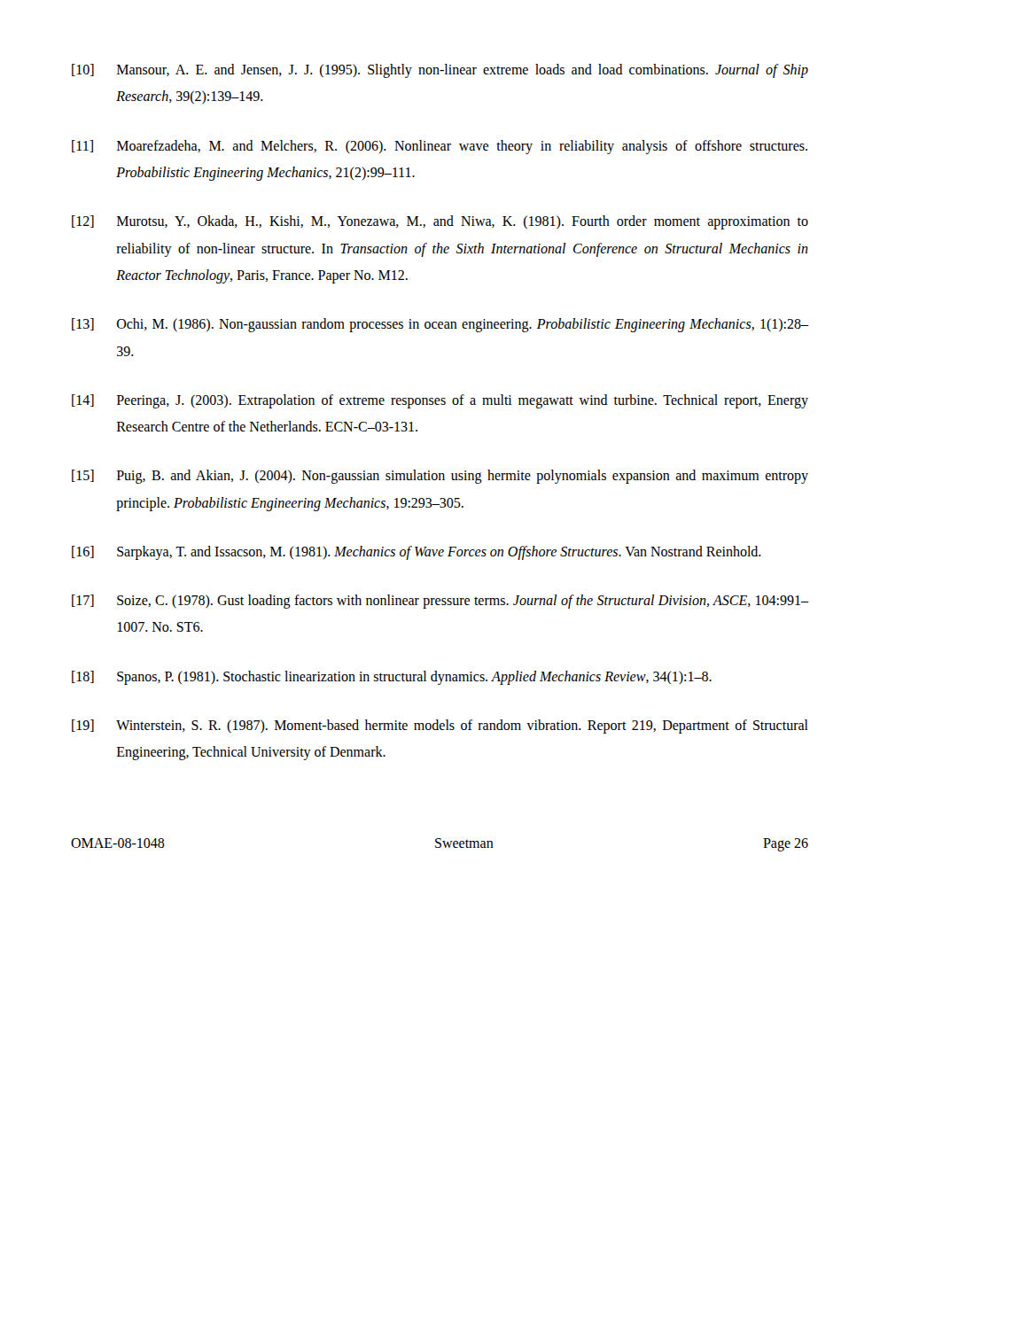[10] Mansour, A. E. and Jensen, J. J. (1995). Slightly non-linear extreme loads and load combinations. Journal of Ship Research, 39(2):139–149.
[11] Moarefzadeha, M. and Melchers, R. (2006). Nonlinear wave theory in reliability analysis of offshore structures. Probabilistic Engineering Mechanics, 21(2):99–111.
[12] Murotsu, Y., Okada, H., Kishi, M., Yonezawa, M., and Niwa, K. (1981). Fourth order moment approximation to reliability of non-linear structure. In Transaction of the Sixth International Conference on Structural Mechanics in Reactor Technology, Paris, France. Paper No. M12.
[13] Ochi, M. (1986). Non-gaussian random processes in ocean engineering. Probabilistic Engineering Mechanics, 1(1):28–39.
[14] Peeringa, J. (2003). Extrapolation of extreme responses of a multi megawatt wind turbine. Technical report, Energy Research Centre of the Netherlands. ECN-C–03-131.
[15] Puig, B. and Akian, J. (2004). Non-gaussian simulation using hermite polynomials expansion and maximum entropy principle. Probabilistic Engineering Mechanics, 19:293–305.
[16] Sarpkaya, T. and Issacson, M. (1981). Mechanics of Wave Forces on Offshore Structures. Van Nostrand Reinhold.
[17] Soize, C. (1978). Gust loading factors with nonlinear pressure terms. Journal of the Structural Division, ASCE, 104:991–1007. No. ST6.
[18] Spanos, P. (1981). Stochastic linearization in structural dynamics. Applied Mechanics Review, 34(1):1–8.
[19] Winterstein, S. R. (1987). Moment-based hermite models of random vibration. Report 219, Department of Structural Engineering, Technical University of Denmark.
OMAE-08-1048
Sweetman
Page 26